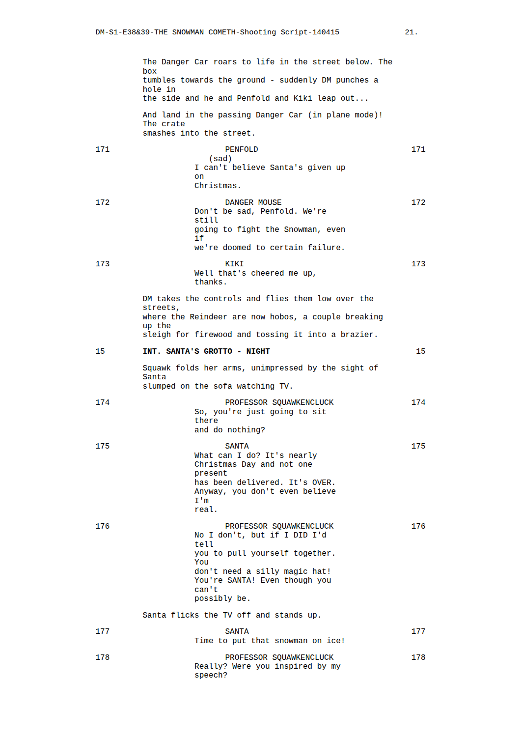DM-S1-E38&39-THE SNOWMAN COMETH-Shooting Script-140415 21.
The Danger Car roars to life in the street below. The box tumbles towards the ground - suddenly DM punches a hole in the side and he and Penfold and Kiki leap out...
And land in the passing Danger Car (in plane mode)! The crate smashes into the street.
171
PENFOLD
(sad)
I can't believe Santa's given up on Christmas.
171
172
DANGER MOUSE
Don't be sad, Penfold. We're still going to fight the Snowman, even if we're doomed to certain failure.
172
173
KIKI
Well that's cheered me up, thanks.
173
DM takes the controls and flies them low over the streets, where the Reindeer are now hobos, a couple breaking up the sleigh for firewood and tossing it into a brazier.
15
INT. SANTA'S GROTTO - NIGHT
Squawk folds her arms, unimpressed by the sight of Santa slumped on the sofa watching TV.
15
174
PROFESSOR SQUAWKENCLUCK
So, you're just going to sit there and do nothing?
174
175
SANTA
What can I do? It's nearly Christmas Day and not one present has been delivered. It's OVER. Anyway, you don't even believe I'm real.
175
176
PROFESSOR SQUAWKENCLUCK
No I don't, but if I DID I'd tell you to pull yourself together. You don't need a silly magic hat! You're SANTA! Even though you can't possibly be.
176
Santa flicks the TV off and stands up.
177
SANTA
Time to put that snowman on ice!
177
178
PROFESSOR SQUAWKENCLUCK
Really? Were you inspired by my speech?
178